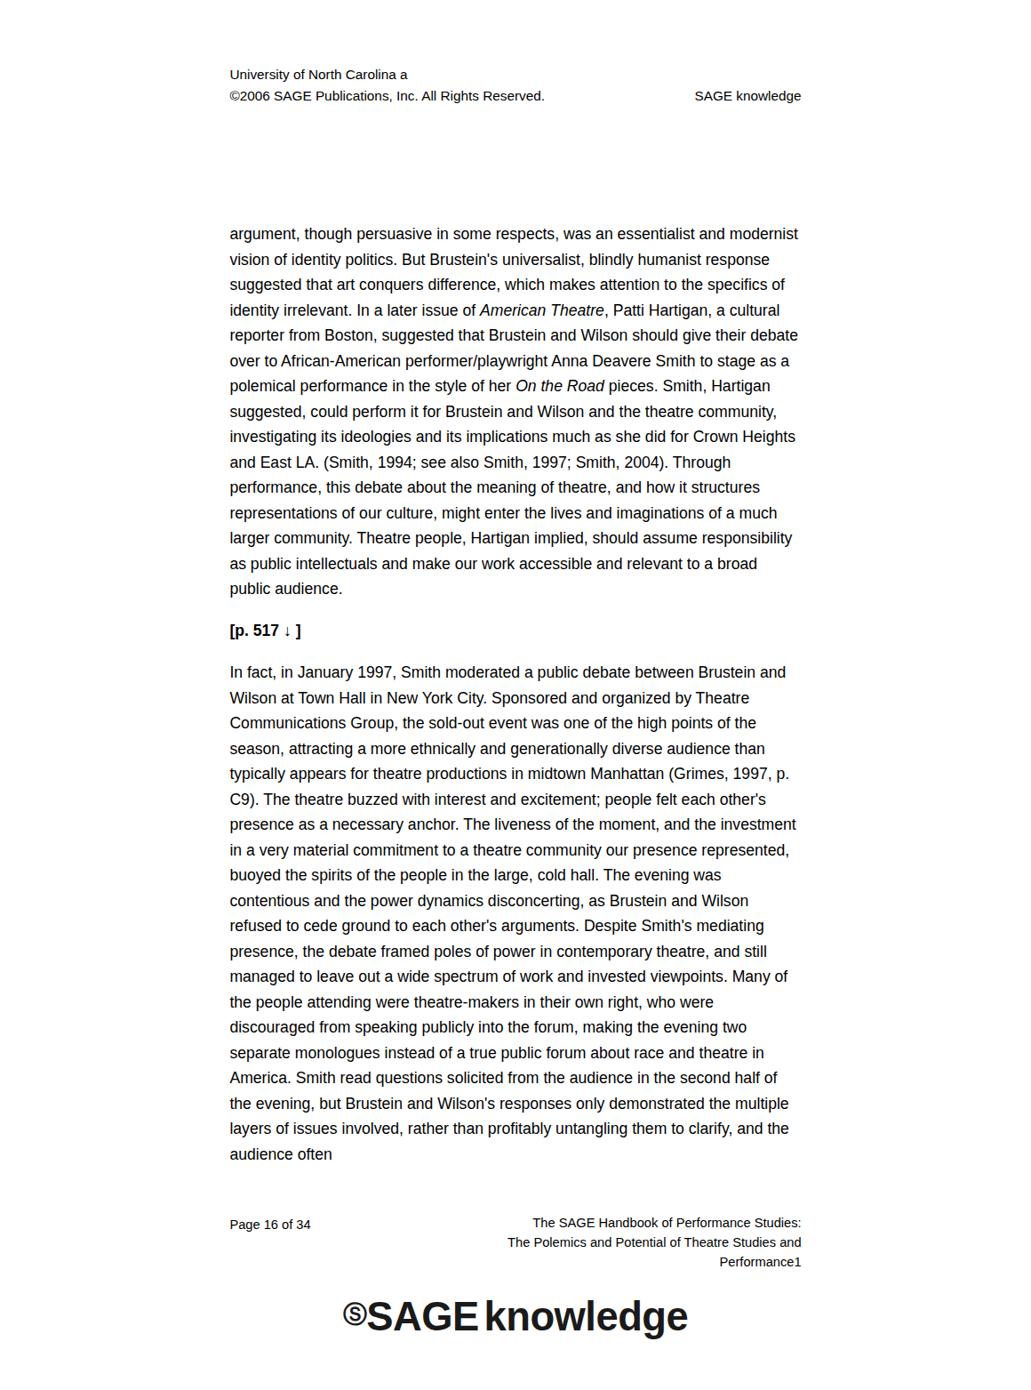University of North Carolina a
©2006 SAGE Publications, Inc. All Rights Reserved.
SAGE knowledge
argument, though persuasive in some respects, was an essentialist and modernist vision of identity politics. But Brustein's universalist, blindly humanist response suggested that art conquers difference, which makes attention to the specifics of identity irrelevant. In a later issue of American Theatre, Patti Hartigan, a cultural reporter from Boston, suggested that Brustein and Wilson should give their debate over to African-American performer/playwright Anna Deavere Smith to stage as a polemical performance in the style of her On the Road pieces. Smith, Hartigan suggested, could perform it for Brustein and Wilson and the theatre community, investigating its ideologies and its implications much as she did for Crown Heights and East LA. (Smith, 1994; see also Smith, 1997; Smith, 2004). Through performance, this debate about the meaning of theatre, and how it structures representations of our culture, might enter the lives and imaginations of a much larger community. Theatre people, Hartigan implied, should assume responsibility as public intellectuals and make our work accessible and relevant to a broad public audience.
[p. 517 ↓ ]
In fact, in January 1997, Smith moderated a public debate between Brustein and Wilson at Town Hall in New York City. Sponsored and organized by Theatre Communications Group, the sold-out event was one of the high points of the season, attracting a more ethnically and generationally diverse audience than typically appears for theatre productions in midtown Manhattan (Grimes, 1997, p. C9). The theatre buzzed with interest and excitement; people felt each other's presence as a necessary anchor. The liveness of the moment, and the investment in a very material commitment to a theatre community our presence represented, buoyed the spirits of the people in the large, cold hall. The evening was contentious and the power dynamics disconcerting, as Brustein and Wilson refused to cede ground to each other's arguments. Despite Smith's mediating presence, the debate framed poles of power in contemporary theatre, and still managed to leave out a wide spectrum of work and invested viewpoints. Many of the people attending were theatre-makers in their own right, who were discouraged from speaking publicly into the forum, making the evening two separate monologues instead of a true public forum about race and theatre in America. Smith read questions solicited from the audience in the second half of the evening, but Brustein and Wilson's responses only demonstrated the multiple layers of issues involved, rather than profitably untangling them to clarify, and the audience often
Page 16 of 34
The SAGE Handbook of Performance Studies:
The Polemics and Potential of Theatre Studies and
Performance1
ⓈSAGE knowledge